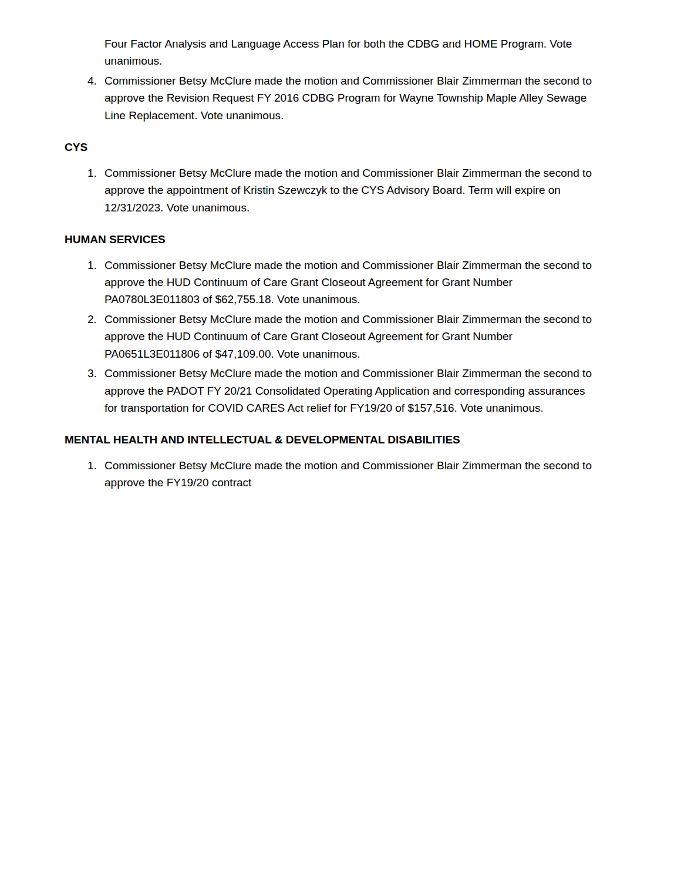Four Factor Analysis and Language Access Plan for both the CDBG and HOME Program. Vote unanimous.
Commissioner Betsy McClure made the motion and Commissioner Blair Zimmerman the second to approve the Revision Request FY 2016 CDBG Program for Wayne Township Maple Alley Sewage Line Replacement. Vote unanimous.
CYS
Commissioner Betsy McClure made the motion and Commissioner Blair Zimmerman the second to approve the appointment of Kristin Szewczyk to the CYS Advisory Board. Term will expire on 12/31/2023. Vote unanimous.
HUMAN SERVICES
Commissioner Betsy McClure made the motion and Commissioner Blair Zimmerman the second to approve the HUD Continuum of Care Grant Closeout Agreement for Grant Number PA0780L3E011803 of $62,755.18. Vote unanimous.
Commissioner Betsy McClure made the motion and Commissioner Blair Zimmerman the second to approve the HUD Continuum of Care Grant Closeout Agreement for Grant Number PA0651L3E011806 of $47,109.00. Vote unanimous.
Commissioner Betsy McClure made the motion and Commissioner Blair Zimmerman the second to approve the PADOT FY 20/21 Consolidated Operating Application and corresponding assurances for transportation for COVID CARES Act relief for FY19/20 of $157,516. Vote unanimous.
MENTAL HEALTH AND INTELLECTUAL & DEVELOPMENTAL DISABILITIES
Commissioner Betsy McClure made the motion and Commissioner Blair Zimmerman the second to approve the FY19/20 contract